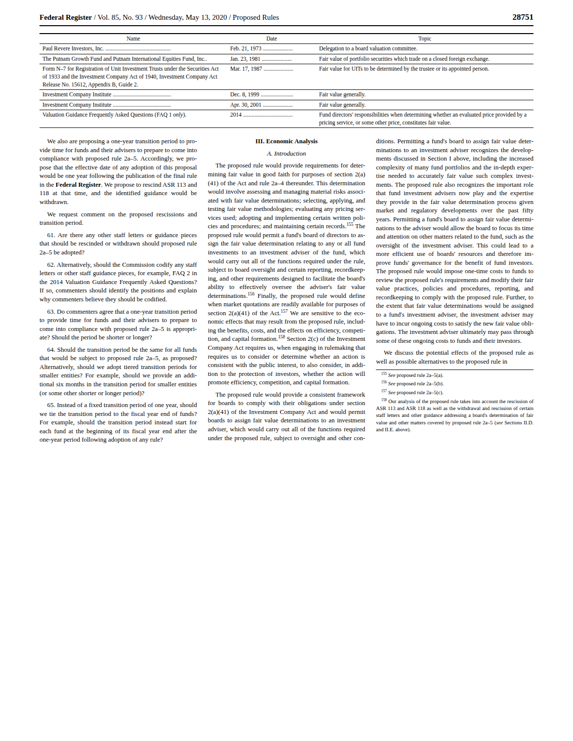Federal Register / Vol. 85, No. 93 / Wednesday, May 13, 2020 / Proposed Rules
28751
| Name | Date | Topic |
| --- | --- | --- |
| Paul Revere Investors, Inc. .............................................. | Feb. 21, 1973 ..................... | Delegation to a board valuation committee. |
| The Putnam Growth Fund and Putnam International Equities Fund, Inc.. | Jan. 23, 1981 ..................... | Fair value of portfolio securities which trade on a closed foreign exchange. |
| Form N–7 for Registration of Unit Investment Trusts under the Securities Act of 1933 and the Investment Company Act of 1940, Investment Company Act Release No. 15612, Appendix B, Guide 2. | Mar. 17, 1987 ..................... | Fair value for UITs to be determined by the trustee or its appointed person. |
| Investment Company Institute ......................................... | Dec. 8, 1999 ....................... | Fair value generally. |
| Investment Company Institute ......................................... | Apr. 30, 2001 ..................... | Fair value generally. |
| Valuation Guidance Frequently Asked Questions (FAQ 1 only ). | 2014 ................................... | Fund directors' responsibilities when determining whether an evaluated price provided by a pricing service, or some other price, constitutes fair value. |
We also are proposing a one-year transition period to provide time for funds and their advisers to prepare to come into compliance with proposed rule 2a–5. Accordingly, we propose that the effective date of any adoption of this proposal would be one year following the publication of the final rule in the Federal Register. We propose to rescind ASR 113 and 118 at that time, and the identified guidance would be withdrawn.
We request comment on the proposed rescissions and transition period.
61. Are there any other staff letters or guidance pieces that should be rescinded or withdrawn should proposed rule 2a–5 be adopted?
62. Alternatively, should the Commission codify any staff letters or other staff guidance pieces, for example, FAQ 2 in the 2014 Valuation Guidance Frequently Asked Questions? If so, commenters should identify the positions and explain why commenters believe they should be codified.
63. Do commenters agree that a one-year transition period to provide time for funds and their advisers to prepare to come into compliance with proposed rule 2a–5 is appropriate? Should the period be shorter or longer?
64. Should the transition period be the same for all funds that would be subject to proposed rule 2a–5, as proposed? Alternatively, should we adopt tiered transition periods for smaller entities? For example, should we provide an additional six months in the transition period for smaller entities (or some other shorter or longer period)?
65. Instead of a fixed transition period of one year, should we tie the transition period to the fiscal year end of funds? For example, should the transition period instead start for each fund at the beginning of its fiscal year end after the one-year period following adoption of any rule?
III. Economic Analysis
A. Introduction
The proposed rule would provide requirements for determining fair value in good faith for purposes of section 2(a)(41) of the Act and rule 2a–4 thereunder. This determination would involve assessing and managing material risks associated with fair value determinations; selecting, applying, and testing fair value methodologies; evaluating any pricing services used; adopting and implementing certain written policies and procedures; and maintaining certain records.155 The proposed rule would permit a fund's board of directors to assign the fair value determination relating to any or all fund investments to an investment adviser of the fund, which would carry out all of the functions required under the rule, subject to board oversight and certain reporting, recordkeeping, and other requirements designed to facilitate the board's ability to effectively oversee the adviser's fair value determinations.156 Finally, the proposed rule would define when market quotations are readily available for purposes of section 2(a)(41) of the Act.157 We are sensitive to the economic effects that may result from the proposed rule, including the benefits, costs, and the effects on efficiency, competition, and capital formation.158 Section 2(c) of the Investment Company Act requires us, when engaging in rulemaking that requires us to consider or determine whether an action is consistent with the public interest, to also consider, in addition to the protection of investors, whether the action will promote efficiency, competition, and capital formation.
The proposed rule would provide a consistent framework for boards to comply with their obligations under section 2(a)(41) of the Investment Company Act and would permit boards to assign fair value determinations to an investment adviser, which would carry out all of the functions required under the proposed rule, subject to oversight and other conditions. Permitting a fund's board to assign fair value determinations to an investment adviser recognizes the developments discussed in Section I above, including the increased complexity of many fund portfolios and the in-depth expertise needed to accurately fair value such complex investments. The proposed rule also recognizes the important role that fund investment advisers now play and the expertise they provide in the fair value determination process given market and regulatory developments over the past fifty years. Permitting a fund's board to assign fair value determinations to the adviser would allow the board to focus its time and attention on other matters related to the fund, such as the oversight of the investment adviser. This could lead to a more efficient use of boards' resources and therefore improve funds' governance for the benefit of fund investors. The proposed rule would impose one-time costs to funds to review the proposed rule's requirements and modify their fair value practices, policies and procedures, reporting, and recordkeeping to comply with the proposed rule. Further, to the extent that fair value determinations would be assigned to a fund's investment adviser, the investment adviser may have to incur ongoing costs to satisfy the new fair value obligations. The investment adviser ultimately may pass through some of these ongoing costs to funds and their investors.
We discuss the potential effects of the proposed rule as well as possible alternatives to the proposed rule in
155 See proposed rule 2a–5(a).
156 See proposed rule 2a–5(b).
157 See proposed rule 2a–5(c).
158 Our analysis of the proposed rule takes into account the rescission of ASR 113 and ASR 118 as well as the withdrawal and rescission of certain staff letters and other guidance addressing a board's determination of fair value and other matters covered by proposed rule 2a–5 (see Sections II.D. and II.E. above).